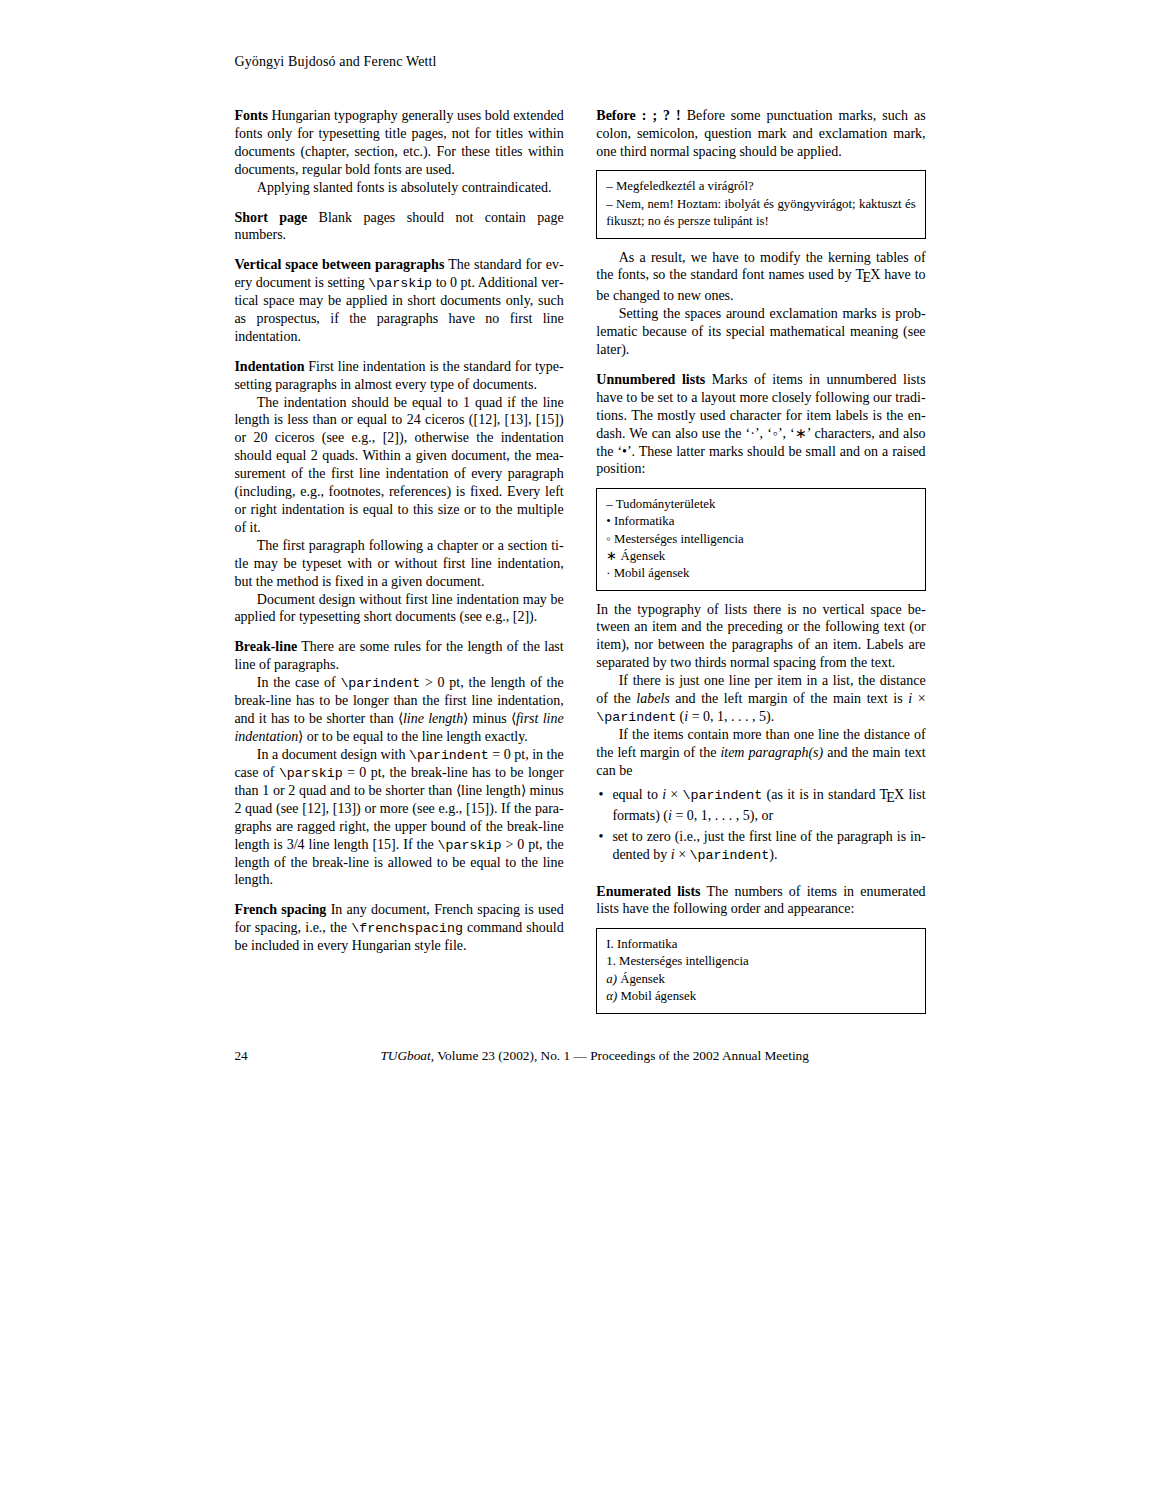Gyöngyi Bujdosó and Ferenc Wettl
Fonts Hungarian typography generally uses bold extended fonts only for typesetting title pages, not for titles within documents (chapter, section, etc.). For these titles within documents, regular bold fonts are used.
Applying slanted fonts is absolutely contraindicated.
Short page Blank pages should not contain page numbers.
Vertical space between paragraphs The standard for every document is setting \parskip to 0 pt. Additional vertical space may be applied in short documents only, such as prospectus, if the paragraphs have no first line indentation.
Indentation First line indentation is the standard for typesetting paragraphs in almost every type of documents.
The indentation should be equal to 1 quad if the line length is less than or equal to 24 ciceros ([12], [13], [15]) or 20 ciceros (see e.g., [2]), otherwise the indentation should equal 2 quads. Within a given document, the measurement of the first line indentation of every paragraph (including, e.g., footnotes, references) is fixed. Every left or right indentation is equal to this size or to the multiple of it.
The first paragraph following a chapter or a section title may be typeset with or without first line indentation, but the method is fixed in a given document.
Document design without first line indentation may be applied for typesetting short documents (see e.g., [2]).
Break-line There are some rules for the length of the last line of paragraphs.
In the case of \parindent > 0 pt, the length of the break-line has to be longer than the first line indentation, and it has to be shorter than ⟨line length⟩ minus ⟨first line indentation⟩ or to be equal to the line length exactly.
In a document design with \parindent = 0 pt, in the case of \parskip = 0 pt, the break-line has to be longer than 1 or 2 quad and to be shorter than ⟨line length⟩ minus 2 quad (see [12], [13]) or more (see e.g., [15]). If the paragraphs are ragged right, the upper bound of the break-line length is 3/4 line length [15]. If the \parskip > 0 pt, the length of the break-line is allowed to be equal to the line length.
French spacing In any document, French spacing is used for spacing, i.e., the \frenchspacing command should be included in every Hungarian style file.
Before : ; ? ! Before some punctuation marks, such as colon, semicolon, question mark and exclamation mark, one third normal spacing should be applied.
Megfeledkeztél a virágról?
Nem, nem! Hoztam: ibolyát és gyöngyvirágot; kaktuszt és fikuszt; no és persze tulipánt is!
As a result, we have to modify the kerning tables of the fonts, so the standard font names used by TEX have to be changed to new ones.
Setting the spaces around exclamation marks is problematic because of its special mathematical meaning (see later).
Unnumbered lists Marks of items in unnumbered lists have to be set to a layout more closely following our traditions. The mostly used character for item labels is the en-dash. We can also use the ‘·’, ‘◦’, ‘∗’ characters, and also the ‘•’. These latter marks should be small and on a raised position:
Tudományterületek
Informatika
Mesterséges intelligencia
Ágensek
Mobil ágensek
In the typography of lists there is no vertical space between an item and the preceding or the following text (or item), nor between the paragraphs of an item. Labels are separated by two thirds normal spacing from the text.
If there is just one line per item in a list, the distance of the labels and the left margin of the main text is i × \parindent (i = 0, 1, . . . , 5).
If the items contain more than one line the distance of the left margin of the item paragraph(s) and the main text can be
equal to i × \parindent (as it is in standard TEX list formats) (i = 0, 1, . . . , 5), or
set to zero (i.e., just the first line of the paragraph is indented by i × \parindent).
Enumerated lists The numbers of items in enumerated lists have the following order and appearance:
I. Informatika
1. Mesterséges intelligencia
a) Ágensek
α) Mobil ágensek
24
TUGboat, Volume 23 (2002), No. 1 — Proceedings of the 2002 Annual Meeting